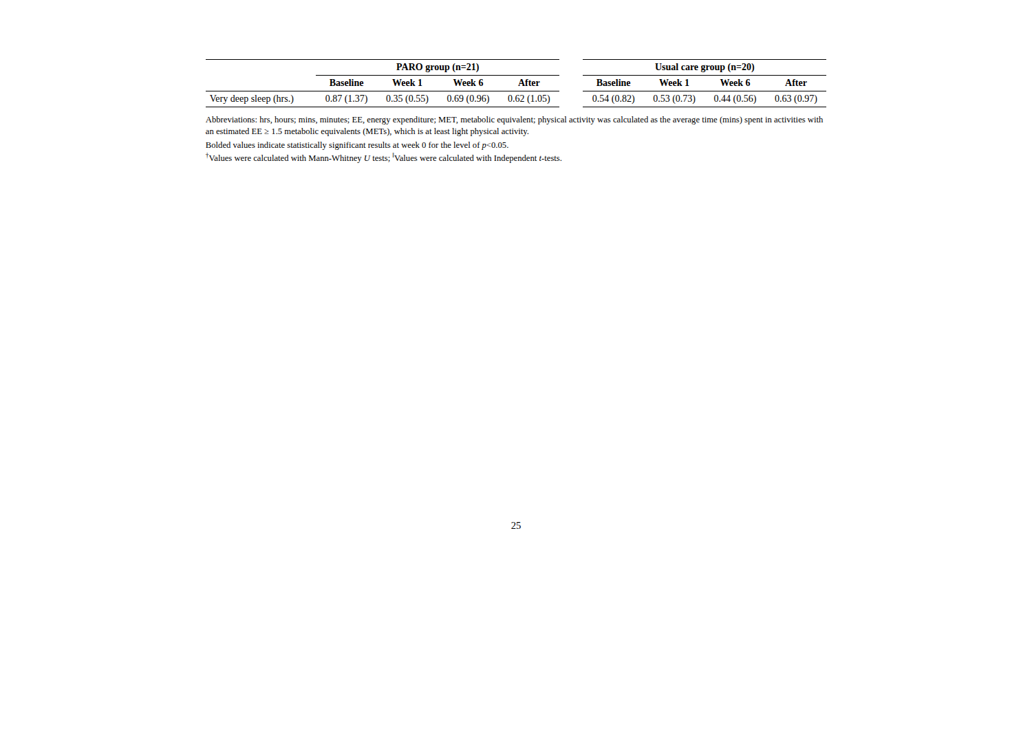| | PARO group (n=21) | | Usual care group (n=20) |
| --- | --- | --- | --- |
| | Baseline | Week 1 | Week 6 | After | | Baseline | Week 1 | Week 6 | After |
| Very deep sleep (hrs.) | 0.87 (1.37) | 0.35 (0.55) | 0.69 (0.96) | 0.62 (1.05) | | 0.54 (0.82) | 0.53 (0.73) | 0.44 (0.56) | 0.63 (0.97) |
Abbreviations: hrs, hours; mins, minutes; EE, energy expenditure; MET, metabolic equivalent; physical activity was calculated as the average time (mins) spent in activities with an estimated EE ≥ 1.5 metabolic equivalents (METs), which is at least light physical activity.
Bolded values indicate statistically significant results at week 0 for the level of p<0.05.
†Values were calculated with Mann-Whitney U tests; ‖Values were calculated with Independent t-tests.
25